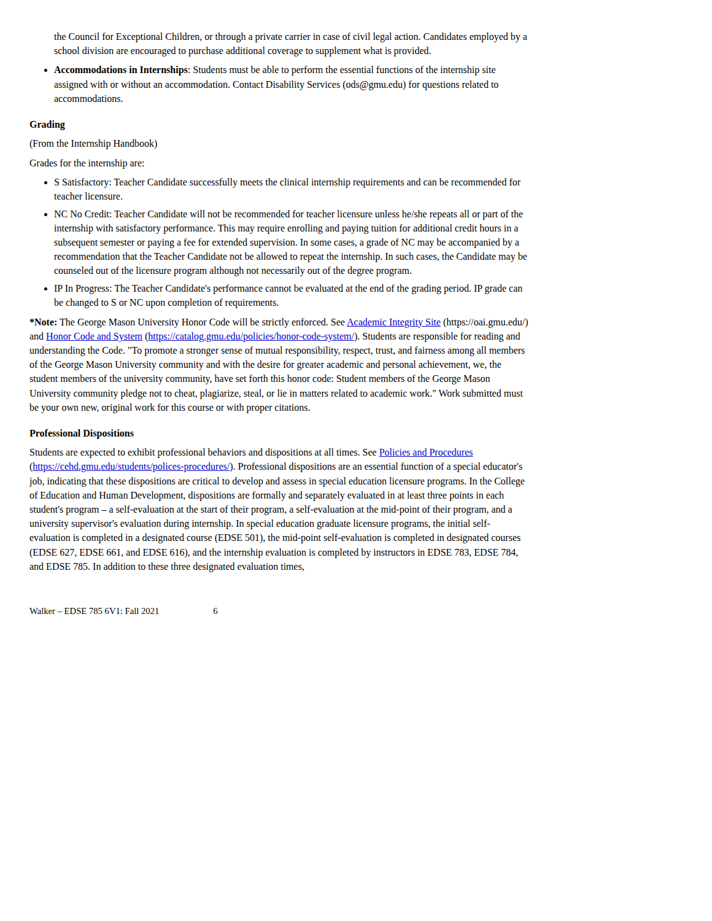the Council for Exceptional Children, or through a private carrier in case of civil legal action. Candidates employed by a school division are encouraged to purchase additional coverage to supplement what is provided.
Accommodations in Internships: Students must be able to perform the essential functions of the internship site assigned with or without an accommodation. Contact Disability Services (ods@gmu.edu) for questions related to accommodations.
Grading
(From the Internship Handbook)
Grades for the internship are:
S Satisfactory: Teacher Candidate successfully meets the clinical internship requirements and can be recommended for teacher licensure.
NC No Credit: Teacher Candidate will not be recommended for teacher licensure unless he/she repeats all or part of the internship with satisfactory performance. This may require enrolling and paying tuition for additional credit hours in a subsequent semester or paying a fee for extended supervision. In some cases, a grade of NC may be accompanied by a recommendation that the Teacher Candidate not be allowed to repeat the internship. In such cases, the Candidate may be counseled out of the licensure program although not necessarily out of the degree program.
IP In Progress: The Teacher Candidate's performance cannot be evaluated at the end of the grading period. IP grade can be changed to S or NC upon completion of requirements.
*Note: The George Mason University Honor Code will be strictly enforced. See Academic Integrity Site (https://oai.gmu.edu/) and Honor Code and System (https://catalog.gmu.edu/policies/honor-code-system/). Students are responsible for reading and understanding the Code. "To promote a stronger sense of mutual responsibility, respect, trust, and fairness among all members of the George Mason University community and with the desire for greater academic and personal achievement, we, the student members of the university community, have set forth this honor code: Student members of the George Mason University community pledge not to cheat, plagiarize, steal, or lie in matters related to academic work." Work submitted must be your own new, original work for this course or with proper citations.
Professional Dispositions
Students are expected to exhibit professional behaviors and dispositions at all times. See Policies and Procedures (https://cehd.gmu.edu/students/polices-procedures/). Professional dispositions are an essential function of a special educator's job, indicating that these dispositions are critical to develop and assess in special education licensure programs. In the College of Education and Human Development, dispositions are formally and separately evaluated in at least three points in each student's program – a self-evaluation at the start of their program, a self-evaluation at the mid-point of their program, and a university supervisor's evaluation during internship. In special education graduate licensure programs, the initial self-evaluation is completed in a designated course (EDSE 501), the mid-point self-evaluation is completed in designated courses (EDSE 627, EDSE 661, and EDSE 616), and the internship evaluation is completed by instructors in EDSE 783, EDSE 784, and EDSE 785. In addition to these three designated evaluation times,
Walker – EDSE 785 6V1: Fall 2021 6